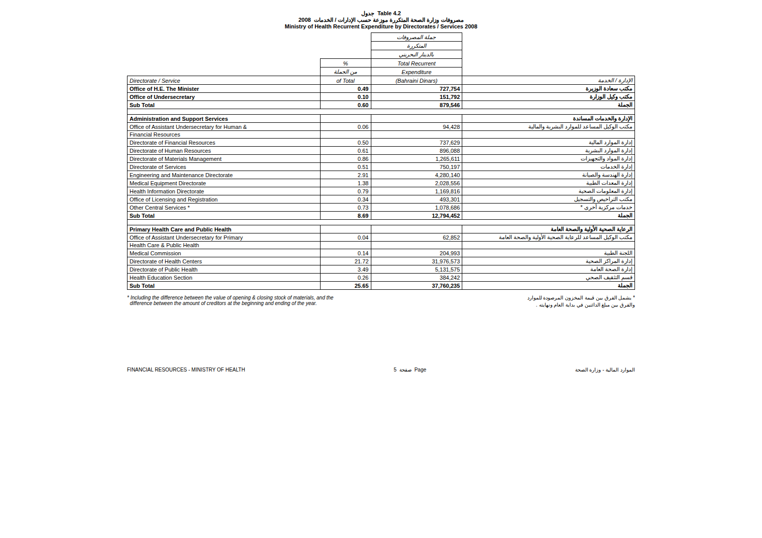جدول Table 4.2
مصروفات وزارة الصحة المتكررة موزعة حسب الإدارات / الخدمات 2008
Ministry of Health Recurrent Expenditure by Directorates / Services 2008
| | | جملة المصروفات | |
| --- | --- | --- | --- |
| | | المتكررة | |
| | | بالدينار البحريني | |
| | % | Total Recurrent | |
| | من الجملة | Expenditure | |
| Directorate / Service | of Total | (Bahraini Dinars) | الإدارة / الخدمة |
| Office of H.E. The Minister | 0.49 | 727,754 | مكتب سعادة الوزيرة |
| Office of Undersecretary | 0.10 | 151,792 | مكتب وكيل الوزارة |
| Sub Total | 0.60 | 879,546 | الجملة |
| Administration and Support Services | | | الإدارة والخدمات المساندة |
| Office of Assistant Undersecretary for Human & | 0.06 | 94,428 | مكتب الوكيل المساعد للموارد البشرية والمالية |
| Financial Resources | | | |
| Directorate of Financial Resources | 0.50 | 737,629 | إدارة الموارد المالية |
| Directorate of Human Resources | 0.61 | 896,088 | إدارة الموارد البشرية |
| Directorate of Materials Management | 0.86 | 1,265,611 | إدارة المواد والتجهيزات |
| Directorate of Services | 0.51 | 750,197 | إدارة الخدمات |
| Engineering and Maintenance Directorate | 2.91 | 4,280,140 | إدارة الهندسة والصيانة |
| Medical Equipment Directorate | 1.38 | 2,028,556 | إدارة المعدات الطبية |
| Health Information Directorate | 0.79 | 1,169,816 | إدارة المعلومات الصحية |
| Office of Licensing and Registration | 0.34 | 493,301 | مكتب التراخيص والتسجيل |
| Other Central Services * | 0.73 | 1,078,686 | خدمات مركزية أخرى * |
| Sub Total | 8.69 | 12,794,452 | الجملة |
| Primary Health Care and Public Health | | | الرعاية الصحية الأولية والصحة العامة |
| Office of Assistant Undersecretary for Primary | 0.04 | 62,852 | مكتب الوكيل المساعد للرعاية الصحية الأولية والصحة العامة |
| Health Care & Public Health | | | |
| Medical Commission | 0.14 | 204,993 | اللجنة الطبية |
| Directorate of Health Centers | 21.72 | 31,976,573 | إدارة المراكز الصحية |
| Directorate of Public Health | 3.49 | 5,131,575 | إدارة الصحة العامة |
| Health Education Section | 0.26 | 384,242 | قسم التثقيف الصحي |
| Sub Total | 25.65 | 37,760,235 | الجملة |
* Including the difference between the value of opening & closing stock of materials, and the
difference between the amount of creditors at the beginning and ending of the year.
* يشمل الفرق بين قيمة المخزون المرصودة للموارد
والفرق بين مبلغ الدائنين في بداية العام ونهايته .
FINANCIAL RESOURCES - MINISTRY OF HEALTH
صفحة 5 Page
الموارد المالية - وزارة الصحة